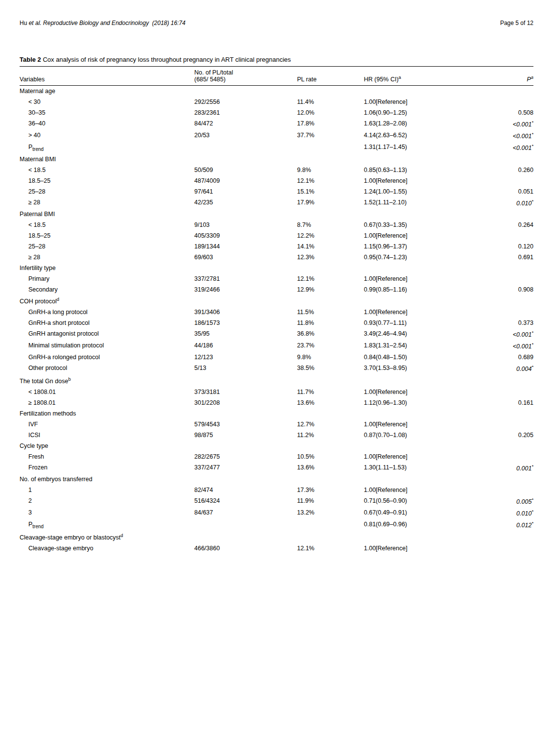Hu et al. Reproductive Biology and Endocrinology (2018) 16:74
Page 5 of 12
Table 2 Cox analysis of risk of pregnancy loss throughout pregnancy in ART clinical pregnancies
| Variables | No. of PL/total (685/ 5485) | PL rate | HR (95% CI) a | P a |
| --- | --- | --- | --- | --- |
| Maternal age | | | | |
| < 30 | 292/2556 | 11.4% | 1.00[Reference] | |
| 30–35 | 283/2361 | 12.0% | 1.06(0.90–1.25) | 0.508 |
| 36–40 | 84/472 | 17.8% | 1.63(1.28–2.08) | <0.001 * |
| > 40 | 20/53 | 37.7% | 4.14(2.63–6.52) | <0.001 * |
| P trend | | | 1.31(1.17–1.45) | <0.001 * |
| Maternal BMI | | | | |
| < 18.5 | 50/509 | 9.8% | 0.85(0.63–1.13) | 0.260 |
| 18.5–25 | 487/4009 | 12.1% | 1.00[Reference] | |
| 25–28 | 97/641 | 15.1% | 1.24(1.00–1.55) | 0.051 |
| ≥ 28 | 42/235 | 17.9% | 1.52(1.11–2.10) | 0.010 * |
| Paternal BMI | | | | |
| < 18.5 | 9/103 | 8.7% | 0.67(0.33–1.35) | 0.264 |
| 18.5–25 | 405/3309 | 12.2% | 1.00[Reference] | |
| 25–28 | 189/1344 | 14.1% | 1.15(0.96–1.37) | 0.120 |
| ≥ 28 | 69/603 | 12.3% | 0.95(0.74–1.23) | 0.691 |
| Infertility type | | | | |
| Primary | 337/2781 | 12.1% | 1.00[Reference] | |
| Secondary | 319/2466 | 12.9% | 0.99(0.85–1.16) | 0.908 |
| COH protocol d | | | | |
| GnRH-a long protocol | 391/3406 | 11.5% | 1.00[Reference] | |
| GnRH-a short protocol | 186/1573 | 11.8% | 0.93(0.77–1.11) | 0.373 |
| GnRH antagonist protocol | 35/95 | 36.8% | 3.49(2.46–4.94) | <0.001 * |
| Minimal stimulation protocol | 44/186 | 23.7% | 1.83(1.31–2.54) | <0.001 * |
| GnRH-a rolonged protocol | 12/123 | 9.8% | 0.84(0.48–1.50) | 0.689 |
| Other protocol | 5/13 | 38.5% | 3.70(1.53–8.95) | 0.004 * |
| The total Gn dose b | | | | |
| < 1808.01 | 373/3181 | 11.7% | 1.00[Reference] | |
| ≥ 1808.01 | 301/2208 | 13.6% | 1.12(0.96–1.30) | 0.161 |
| Fertilization methods | | | | |
| IVF | 579/4543 | 12.7% | 1.00[Reference] | |
| ICSI | 98/875 | 11.2% | 0.87(0.70–1.08) | 0.205 |
| Cycle type | | | | |
| Fresh | 282/2675 | 10.5% | 1.00[Reference] | |
| Frozen | 337/2477 | 13.6% | 1.30(1.11–1.53) | 0.001 * |
| No. of embryos transferred | | | | |
| 1 | 82/474 | 17.3% | 1.00[Reference] | |
| 2 | 516/4324 | 11.9% | 0.71(0.56–0.90) | 0.005 * |
| 3 | 84/637 | 13.2% | 0.67(0.49–0.91) | 0.010 * |
| P trend | | | 0.81(0.69–0.96) | 0.012 * |
| Cleavage-stage embryo or blastocyst d | | | | |
| Cleavage-stage embryo | 466/3860 | 12.1% | 1.00[Reference] | |